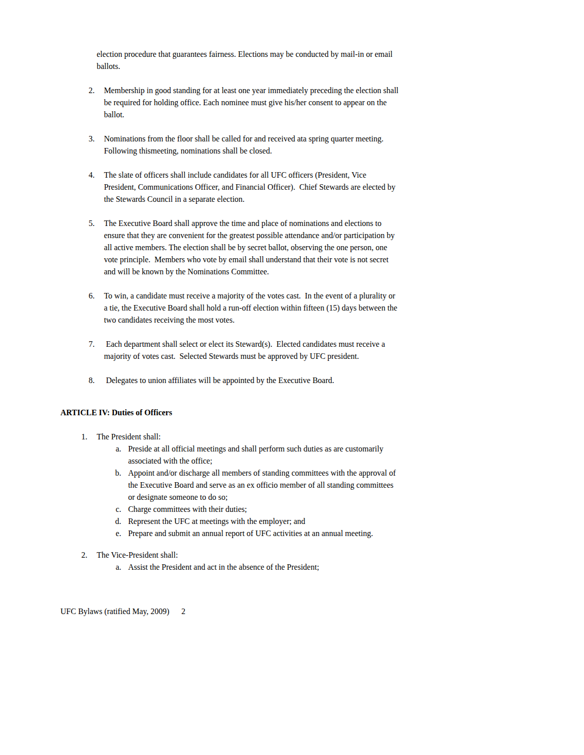election procedure that guarantees fairness. Elections may be conducted by mail-in or email ballots.
Membership in good standing for at least one year immediately preceding the election shall be required for holding office. Each nominee must give his/her consent to appear on the ballot.
Nominations from the floor shall be called for and received ata spring quarter meeting. Following thismeeting, nominations shall be closed.
The slate of officers shall include candidates for all UFC officers (President, Vice President, Communications Officer, and Financial Officer). Chief Stewards are elected by the Stewards Council in a separate election.
The Executive Board shall approve the time and place of nominations and elections to ensure that they are convenient for the greatest possible attendance and/or participation by all active members. The election shall be by secret ballot, observing the one person, one vote principle. Members who vote by email shall understand that their vote is not secret and will be known by the Nominations Committee.
To win, a candidate must receive a majority of the votes cast. In the event of a plurality or a tie, the Executive Board shall hold a run-off election within fifteen (15) days between the two candidates receiving the most votes.
Each department shall select or elect its Steward(s). Elected candidates must receive a majority of votes cast. Selected Stewards must be approved by UFC president.
Delegates to union affiliates will be appointed by the Executive Board.
ARTICLE IV: Duties of Officers
The President shall:
Preside at all official meetings and shall perform such duties as are customarily associated with the office;
Appoint and/or discharge all members of standing committees with the approval of the Executive Board and serve as an ex officio member of all standing committees or designate someone to do so;
Charge committees with their duties;
Represent the UFC at meetings with the employer; and
Prepare and submit an annual report of UFC activities at an annual meeting.
The Vice-President shall:
Assist the President and act in the absence of the President;
UFC Bylaws (ratified May, 2009)2